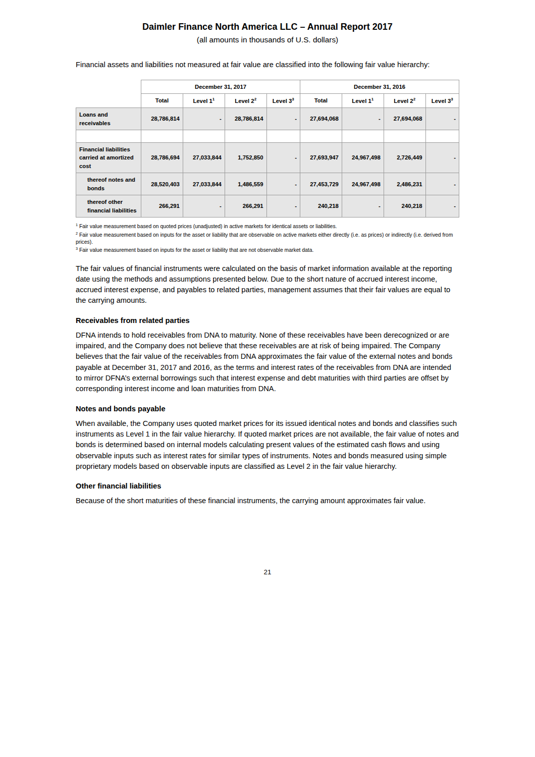Daimler Finance North America LLC – Annual Report 2017
(all amounts in thousands of U.S. dollars)
Financial assets and liabilities not measured at fair value are classified into the following fair value hierarchy:
| | December 31, 2017 | December 31, 2016 |
| --- | --- | --- |
| Total | Level 1 1 | Level 2 2 | Level 3 3 | Total | Level 1 1 | Level 2 2 | Level 3 3 |
| Loans and receivables | 28,786,814 | - | 28,786,814 | - | 27,694,068 | - | 27,694,068 | - |
| Financial liabilities carried at amortized cost | 28,786,694 | 27,033,844 | 1,752,850 | - | 27,693,947 | 24,967,498 | 2,726,449 | - |
| thereof notes and bonds | 28,520,403 | 27,033,844 | 1,486,559 | - | 27,453,729 | 24,967,498 | 2,486,231 | - |
| thereof other financial liabilities | 266,291 | - | 266,291 | - | 240,218 | - | 240,218 | - |
1 Fair value measurement based on quoted prices (unadjusted) in active markets for identical assets or liabilities.
2 Fair value measurement based on inputs for the asset or liability that are observable on active markets either directly (i.e. as prices) or indirectly (i.e. derived from prices).
3 Fair value measurement based on inputs for the asset or liability that are not observable market data.
The fair values of financial instruments were calculated on the basis of market information available at the reporting date using the methods and assumptions presented below. Due to the short nature of accrued interest income, accrued interest expense, and payables to related parties, management assumes that their fair values are equal to the carrying amounts.
Receivables from related parties
DFNA intends to hold receivables from DNA to maturity. None of these receivables have been derecognized or are impaired, and the Company does not believe that these receivables are at risk of being impaired. The Company believes that the fair value of the receivables from DNA approximates the fair value of the external notes and bonds payable at December 31, 2017 and 2016, as the terms and interest rates of the receivables from DNA are intended to mirror DFNA’s external borrowings such that interest expense and debt maturities with third parties are offset by corresponding interest income and loan maturities from DNA.
Notes and bonds payable
When available, the Company uses quoted market prices for its issued identical notes and bonds and classifies such instruments as Level 1 in the fair value hierarchy. If quoted market prices are not available, the fair value of notes and bonds is determined based on internal models calculating present values of the estimated cash flows and using observable inputs such as interest rates for similar types of instruments. Notes and bonds measured using simple proprietary models based on observable inputs are classified as Level 2 in the fair value hierarchy.
Other financial liabilities
Because of the short maturities of these financial instruments, the carrying amount approximates fair value.
21